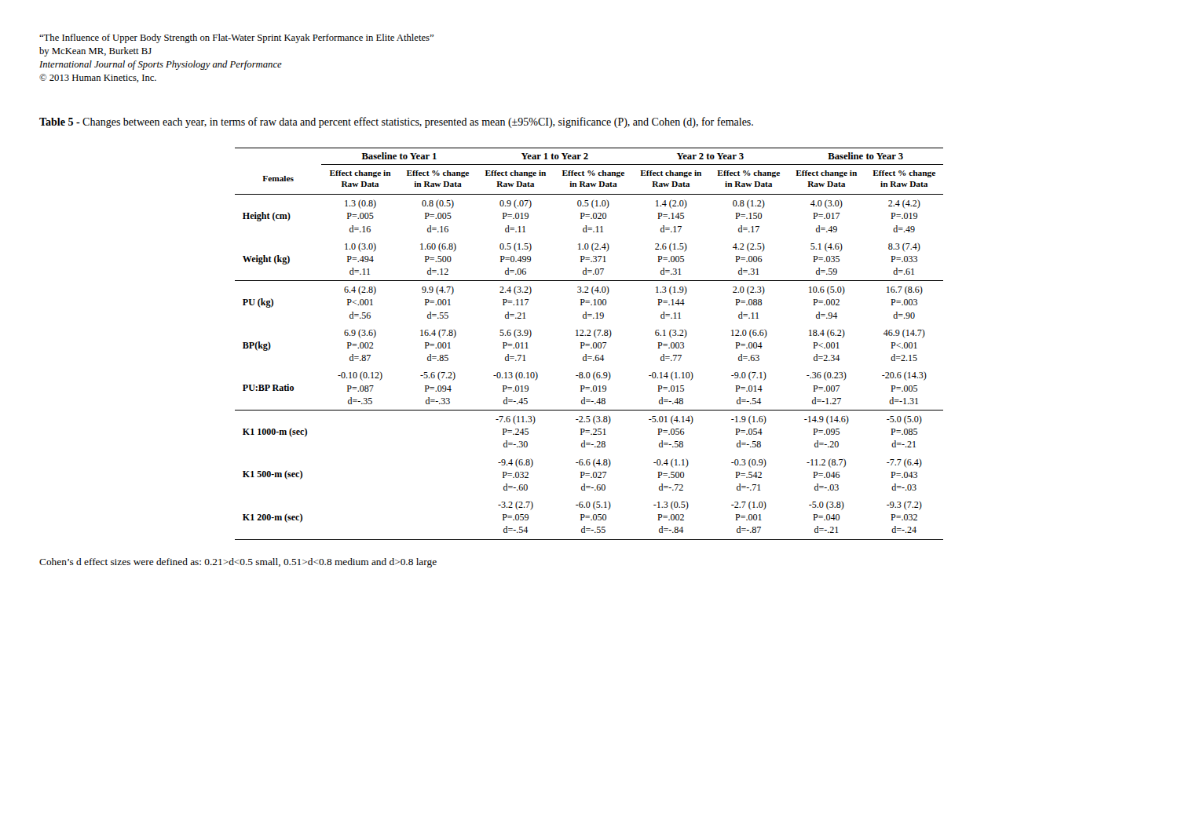“The Influence of Upper Body Strength on Flat-Water Sprint Kayak Performance in Elite Athletes” by McKean MR, Burkett BJ International Journal of Sports Physiology and Performance © 2013 Human Kinetics, Inc.
Table 5 - Changes between each year, in terms of raw data and percent effect statistics, presented as mean (±95%CI), significance (P), and Cohen (d), for females.
| | Baseline to Year 1 | Year 1 to Year 2 | Year 2 to Year 3 | Baseline to Year 3 |
| --- | --- | --- | --- | --- |
| Females | Effect change in Raw Data | Effect % change in Raw Data | Effect change in Raw Data | Effect % change in Raw Data | Effect change in Raw Data | Effect % change in Raw Data | Effect change in Raw Data | Effect % change in Raw Data |
| Height (cm) | 1.3 (0.8) P=.005 d=.16 | 0.8 (0.5) P=.005 d=.16 | 0.9 (.07) P=.019 d=.11 | 0.5 (1.0) P=.020 d=.11 | 1.4 (2.0) P=.145 d=.17 | 0.8 (1.2) P=.150 d=.17 | 4.0 (3.0) P=.017 d=.49 | 2.4 (4.2) P=.019 d=.49 |
| Weight (kg) | 1.0 (3.0) P=.494 d=.11 | 1.60 (6.8) P=.500 d=.12 | 0.5 (1.5) P=0.499 d=.06 | 1.0 (2.4) P=.371 d=.07 | 2.6 (1.5) P=.005 d=.31 | 4.2 (2.5) P=.006 d=.31 | 5.1 (4.6) P=.035 d=.59 | 8.3 (7.4) P=.033 d=.61 |
| PU (kg) | 6.4 (2.8) P<.001 d=.56 | 9.9 (4.7) P=.001 d=.55 | 2.4 (3.2) P=.117 d=.21 | 3.2 (4.0) P=.100 d=.19 | 1.3 (1.9) P=.144 d=.11 | 2.0 (2.3) P=.088 d=.11 | 10.6 (5.0) P=.002 d=.94 | 16.7 (8.6) P=.003 d=.90 |
| BP(kg) | 6.9 (3.6) P=.002 d=.87 | 16.4 (7.8) P=.001 d=.85 | 5.6 (3.9) P=.011 d=.71 | 12.2 (7.8) P=.007 d=.64 | 6.1 (3.2) P=.003 d=.77 | 12.0 (6.6) P=.004 d=.63 | 18.4 (6.2) P<.001 d=2.34 | 46.9 (14.7) P<.001 d=2.15 |
| PU:BP Ratio | -0.10 (0.12) P=.087 d=-.35 | -5.6 (7.2) P=.094 d=-.33 | -0.13 (0.10) P=.019 d=-.45 | -8.0 (6.9) P=.019 d=-.48 | -0.14 (1.10) P=.015 d=-.48 | -9.0 (7.1) P=.014 d=-.54 | -.36 (0.23) P=.007 d=-1.27 | -20.6 (14.3) P=.005 d=-1.31 |
| K1 1000-m (sec) | | | -7.6 (11.3) P=.245 d=-.30 | -2.5 (3.8) P=.251 d=-.28 | -5.01 (4.14) P=.056 d=-.58 | -1.9 (1.6) P=.054 d=-.58 | -14.9 (14.6) P=.095 d=-.20 | -5.0 (5.0) P=.085 d=-.21 |
| K1 500-m (sec) | | | -9.4 (6.8) P=.032 d=-.60 | -6.6 (4.8) P=.027 d=-.60 | -0.4 (1.1) P=.500 d=-.72 | -0.3 (0.9) P=.542 d=-.71 | -11.2 (8.7) P=.046 d=-.03 | -7.7 (6.4) P=.043 d=-.03 |
| K1 200-m (sec) | | | -3.2 (2.7) P=.059 d=-.54 | -6.0 (5.1) P=.050 d=-.55 | -1.3 (0.5) P=.002 d=-.84 | -2.7 (1.0) P=.001 d=-.87 | -5.0 (3.8) P=.040 d=-.21 | -9.3 (7.2) P=.032 d=-.24 |
Cohen’s d effect sizes were defined as: 0.21>d<0.5 small, 0.51>d<0.8 medium and d>0.8 large